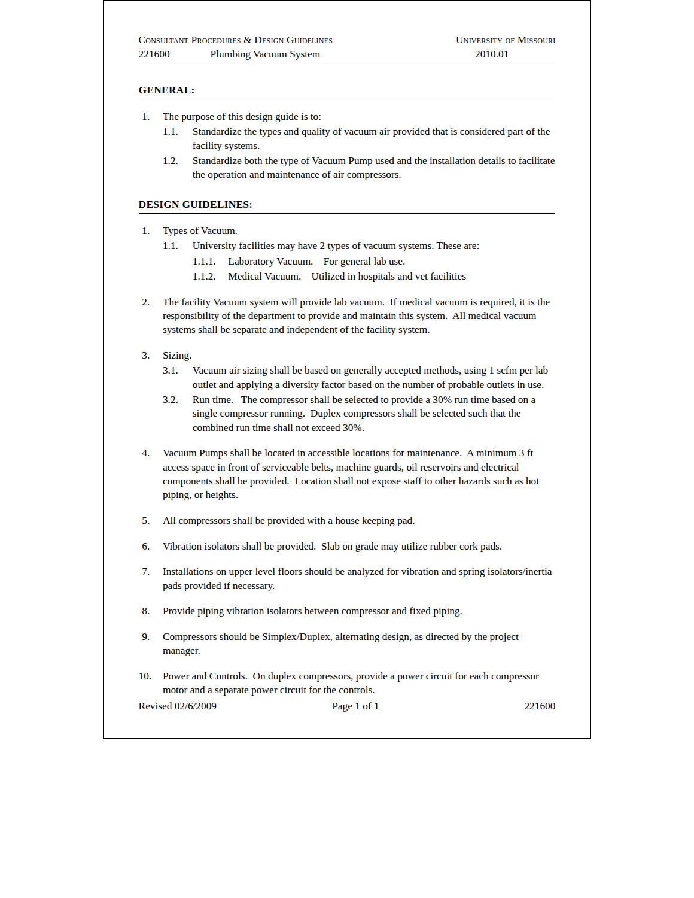Consultant Procedures & Design Guidelines University of Missouri
221600 Plumbing Vacuum System 2010.01
GENERAL:
1. The purpose of this design guide is to:
1.1. Standardize the types and quality of vacuum air provided that is considered part of the facility systems.
1.2. Standardize both the type of Vacuum Pump used and the installation details to facilitate the operation and maintenance of air compressors.
DESIGN GUIDELINES:
1. Types of Vacuum.
1.1. University facilities may have 2 types of vacuum systems. These are:
1.1.1. Laboratory Vacuum. For general lab use.
1.1.2. Medical Vacuum. Utilized in hospitals and vet facilities
2. The facility Vacuum system will provide lab vacuum. If medical vacuum is required, it is the responsibility of the department to provide and maintain this system. All medical vacuum systems shall be separate and independent of the facility system.
3. Sizing.
3.1. Vacuum air sizing shall be based on generally accepted methods, using 1 scfm per lab outlet and applying a diversity factor based on the number of probable outlets in use.
3.2. Run time. The compressor shall be selected to provide a 30% run time based on a single compressor running. Duplex compressors shall be selected such that the combined run time shall not exceed 30%.
4. Vacuum Pumps shall be located in accessible locations for maintenance. A minimum 3 ft access space in front of serviceable belts, machine guards, oil reservoirs and electrical components shall be provided. Location shall not expose staff to other hazards such as hot piping, or heights.
5. All compressors shall be provided with a house keeping pad.
6. Vibration isolators shall be provided. Slab on grade may utilize rubber cork pads.
7. Installations on upper level floors should be analyzed for vibration and spring isolators/inertia pads provided if necessary.
8. Provide piping vibration isolators between compressor and fixed piping.
9. Compressors should be Simplex/Duplex, alternating design, as directed by the project manager.
10. Power and Controls. On duplex compressors, provide a power circuit for each compressor motor and a separate power circuit for the controls.
Revised 02/6/2009 Page 1 of 1 221600